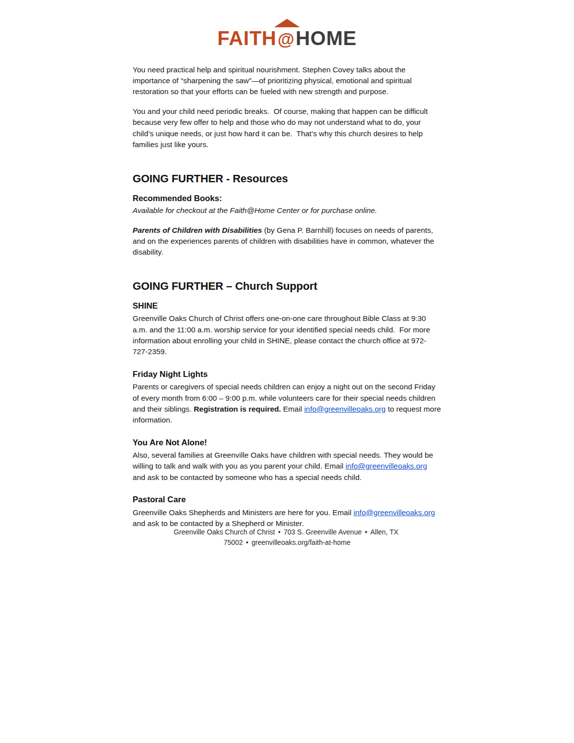FAITH@HOME
You need practical help and spiritual nourishment. Stephen Covey talks about the importance of “sharpening the saw”—of prioritizing physical, emotional and spiritual restoration so that your efforts can be fueled with new strength and purpose.
You and your child need periodic breaks. Of course, making that happen can be difficult because very few offer to help and those who do may not understand what to do, your child’s unique needs, or just how hard it can be. That’s why this church desires to help families just like yours.
GOING FURTHER - Resources
Recommended Books:
Available for checkout at the Faith@Home Center or for purchase online.
Parents of Children with Disabilities (by Gena P. Barnhill) focuses on needs of parents, and on the experiences parents of children with disabilities have in common, whatever the disability.
GOING FURTHER – Church Support
SHINE
Greenville Oaks Church of Christ offers one-on-one care throughout Bible Class at 9:30 a.m. and the 11:00 a.m. worship service for your identified special needs child. For more information about enrolling your child in SHINE, please contact the church office at 972-727-2359.
Friday Night Lights
Parents or caregivers of special needs children can enjoy a night out on the second Friday of every month from 6:00 – 9:00 p.m. while volunteers care for their special needs children and their siblings. Registration is required. Email info@greenvilleoaks.org to request more information.
You Are Not Alone!
Also, several families at Greenville Oaks have children with special needs. They would be willing to talk and walk with you as you parent your child. Email info@greenvilleoaks.org and ask to be contacted by someone who has a special needs child.
Pastoral Care
Greenville Oaks Shepherds and Ministers are here for you. Email info@greenvilleoaks.org and ask to be contacted by a Shepherd or Minister.
Greenville Oaks Church of Christ•703 S. Greenville Avenue•Allen, TX 75002•greenvilleoaks.org/faith-at-home